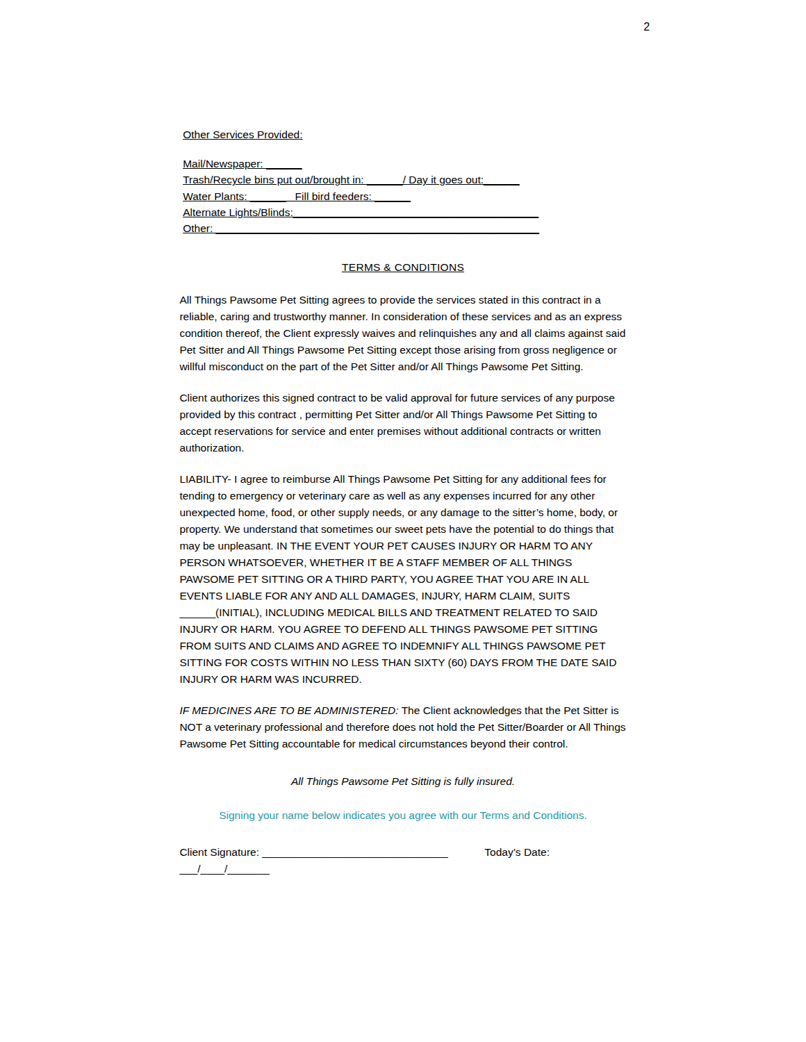2
Other Services Provided:
Mail/Newspaper: ______
Trash/Recycle bins put out/brought in: ______/ Day it goes out:______
Water Plants: ______ Fill bird feeders: ______
Alternate Lights/Blinds:_________________________________________
Other: ______________________________________________________
TERMS & CONDITIONS
All Things Pawsome Pet Sitting agrees to provide the services stated in this contract in a reliable, caring and trustworthy manner. In consideration of these services and as an express condition thereof, the Client expressly waives and relinquishes any and all claims against said Pet Sitter and All Things Pawsome Pet Sitting except those arising from gross negligence or willful misconduct on the part of the Pet Sitter and/or All Things Pawsome Pet Sitting.
Client authorizes this signed contract to be valid approval for future services of any purpose provided by this contract , permitting Pet Sitter and/or All Things Pawsome Pet Sitting to accept reservations for service and enter premises without additional contracts or written authorization.
LIABILITY- I agree to reimburse All Things Pawsome Pet Sitting for any additional fees for tending to emergency or veterinary care as well as any expenses incurred for any other unexpected home, food, or other supply needs, or any damage to the sitter’s home, body, or property. We understand that sometimes our sweet pets have the potential to do things that may be unpleasant. In the event your pet causes injury or harm to any person whatsoever, whether it be a staff member of All Things Pawsome Pet Sitting or a third party, you agree that you are in all events liable for any and all damages, injury, harm claim, suits ______(initial), including medical bills and treatment related to said injury or harm. You agree to defend All Things Pawsome Pet Sitting from suits and claims and agree to indemnify All Things Pawsome Pet Sitting for costs within no less than sixty (60) days from the date said injury or harm was incurred.
IF MEDICINES ARE TO BE ADMINISTERED: The Client acknowledges that the Pet Sitter is NOT a veterinary professional and therefore does not hold the Pet Sitter/Boarder or All Things Pawsome Pet Sitting accountable for medical circumstances beyond their control.
All Things Pawsome Pet Sitting is fully insured.
Signing your name below indicates you agree with our Terms and Conditions.
Client Signature: _______________________________ Today’s Date: ___/____/_______